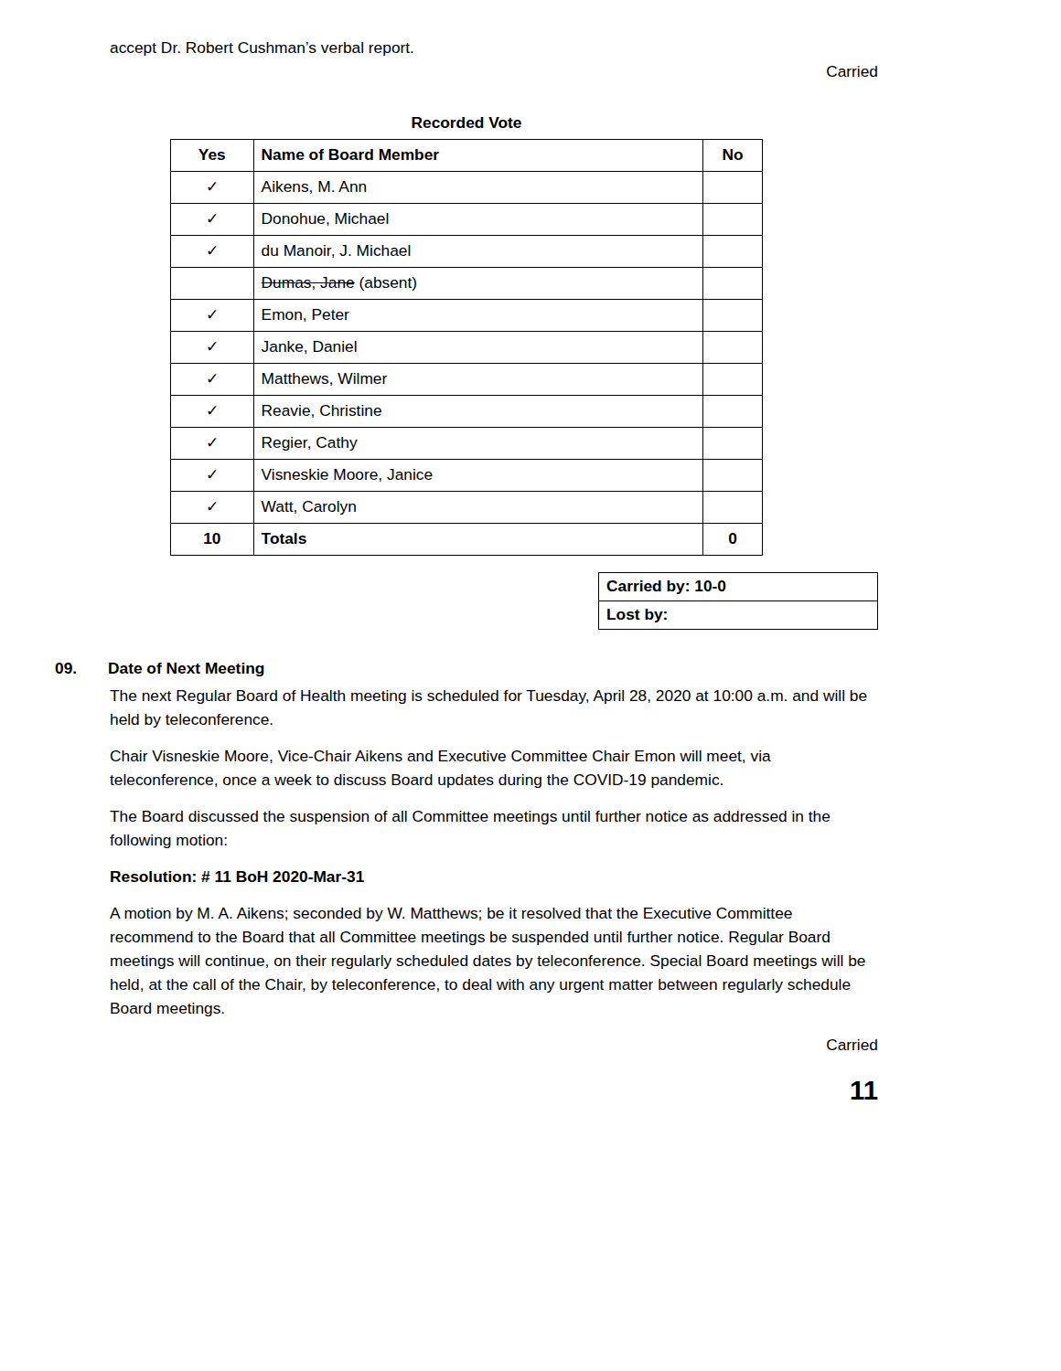accept Dr. Robert Cushman’s verbal report.
Carried
Recorded Vote
| Yes | Name of Board Member | No |
| --- | --- | --- |
| ✓ | Aikens, M. Ann | |
| ✓ | Donohue, Michael | |
| ✓ | du Manoir, J. Michael | |
| | Dumas, Jane (absent) | |
| ✓ | Emon, Peter | |
| ✓ | Janke, Daniel | |
| ✓ | Matthews, Wilmer | |
| ✓ | Reavie, Christine | |
| ✓ | Regier, Cathy | |
| ✓ | Visneskie Moore, Janice | |
| ✓ | Watt, Carolyn | |
| 10 | Totals | 0 |
| Carried by: 10-0 |
| Lost by: |
09. Date of Next Meeting
The next Regular Board of Health meeting is scheduled for Tuesday, April 28, 2020 at 10:00 a.m. and will be held by teleconference.
Chair Visneskie Moore, Vice-Chair Aikens and Executive Committee Chair Emon will meet, via teleconference, once a week to discuss Board updates during the COVID-19 pandemic.
The Board discussed the suspension of all Committee meetings until further notice as addressed in the following motion:
Resolution: # 11 BoH 2020-Mar-31
A motion by M. A. Aikens; seconded by W. Matthews; be it resolved that the Executive Committee recommend to the Board that all Committee meetings be suspended until further notice. Regular Board meetings will continue, on their regularly scheduled dates by teleconference. Special Board meetings will be held, at the call of the Chair, by teleconference, to deal with any urgent matter between regularly schedule Board meetings.
Carried
11